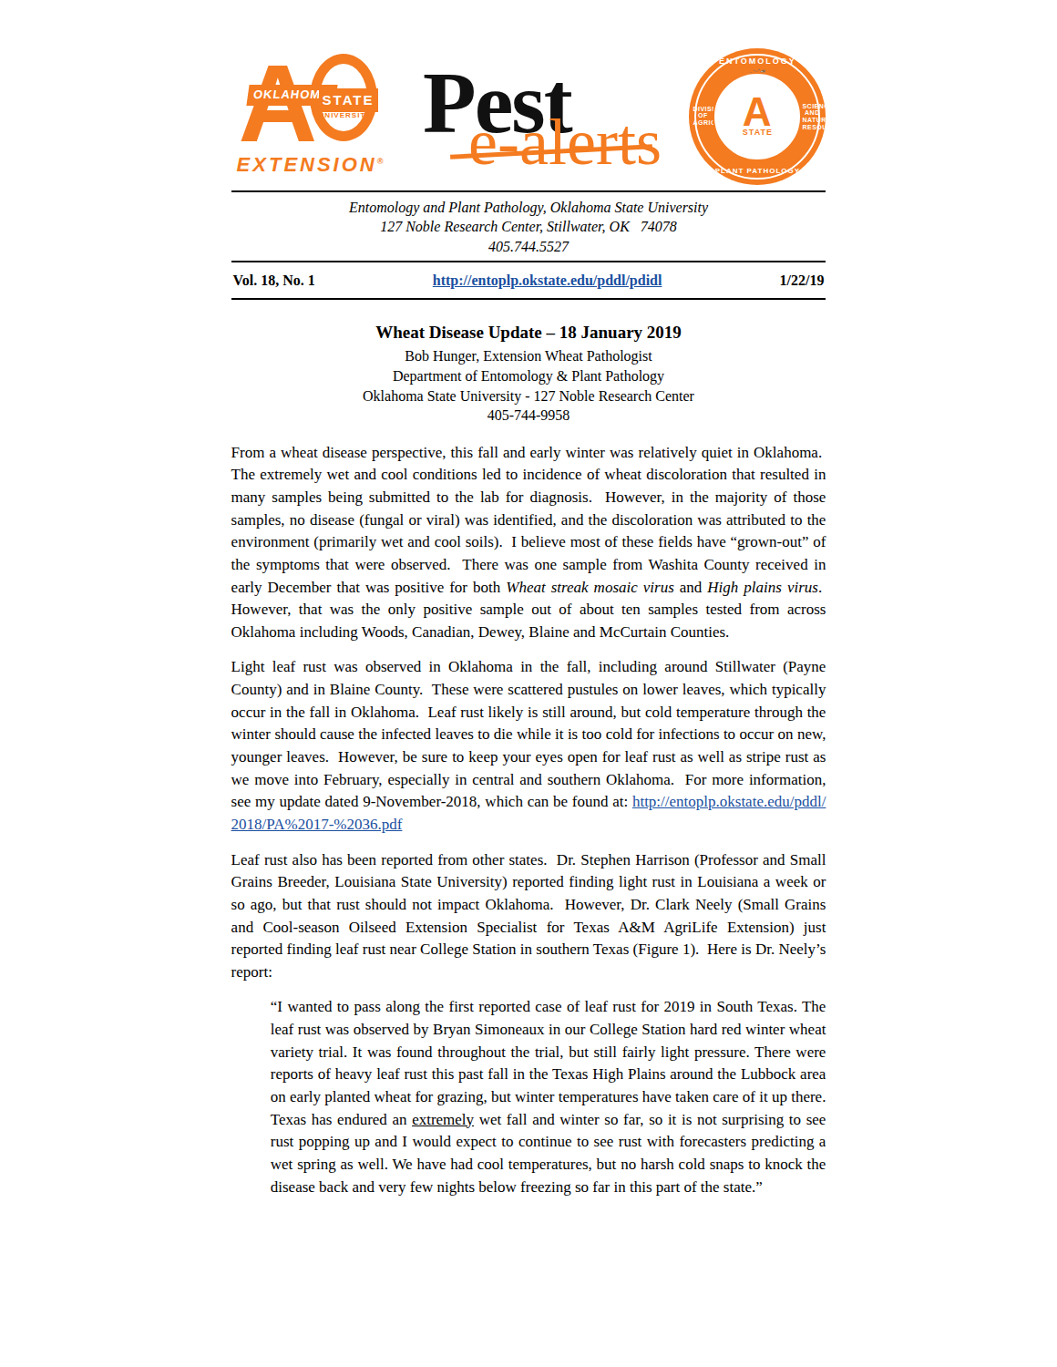A
OKLAHOMA
STATE
UNIVERSITY
EXTENSION®
Pest e-alerts
ENTOMOLOGY
🦋
DIVISION OF AGRICULTURAL
SCIENCES AND NATURAL RESOURCES
ASTATE
PLANT PATHOLOGY
Entomology and Plant Pathology, Oklahoma State University
127 Noble Research Center, Stillwater, OK 74078
405.744.5527
Vol. 18, No. 1
http://entoplp.okstate.edu/pddl/pdidl
1/22/19
Wheat Disease Update – 18 January 2019
Bob Hunger, Extension Wheat Pathologist
Department of Entomology & Plant Pathology
Oklahoma State University - 127 Noble Research Center
405-744-9958
From a wheat disease perspective, this fall and early winter was relatively quiet in Oklahoma. The extremely wet and cool conditions led to incidence of wheat discoloration that resulted in many samples being submitted to the lab for diagnosis. However, in the majority of those samples, no disease (fungal or viral) was identified, and the discoloration was attributed to the environment (primarily wet and cool soils). I believe most of these fields have “grown-out” of the symptoms that were observed. There was one sample from Washita County received in early December that was positive for both Wheat streak mosaic virus and High plains virus. However, that was the only positive sample out of about ten samples tested from across Oklahoma including Woods, Canadian, Dewey, Blaine and McCurtain Counties.
Light leaf rust was observed in Oklahoma in the fall, including around Stillwater (Payne County) and in Blaine County. These were scattered pustules on lower leaves, which typically occur in the fall in Oklahoma. Leaf rust likely is still around, but cold temperature through the winter should cause the infected leaves to die while it is too cold for infections to occur on new, younger leaves. However, be sure to keep your eyes open for leaf rust as well as stripe rust as we move into February, especially in central and southern Oklahoma. For more information, see my update dated 9-November-2018, which can be found at: http://entoplp.okstate.edu/pddl/2018/PA%2017-%2036.pdf
Leaf rust also has been reported from other states. Dr. Stephen Harrison (Professor and Small Grains Breeder, Louisiana State University) reported finding light rust in Louisiana a week or so ago, but that rust should not impact Oklahoma. However, Dr. Clark Neely (Small Grains and Cool-season Oilseed Extension Specialist for Texas A&M AgriLife Extension) just reported finding leaf rust near College Station in southern Texas (Figure 1). Here is Dr. Neely’s report:
“I wanted to pass along the first reported case of leaf rust for 2019 in South Texas. The leaf rust was observed by Bryan Simoneaux in our College Station hard red winter wheat variety trial. It was found throughout the trial, but still fairly light pressure. There were reports of heavy leaf rust this past fall in the Texas High Plains around the Lubbock area on early planted wheat for grazing, but winter temperatures have taken care of it up there. Texas has endured an extremely wet fall and winter so far, so it is not surprising to see rust popping up and I would expect to continue to see rust with forecasters predicting a wet spring as well. We have had cool temperatures, but no harsh cold snaps to knock the disease back and very few nights below freezing so far in this part of the state.”